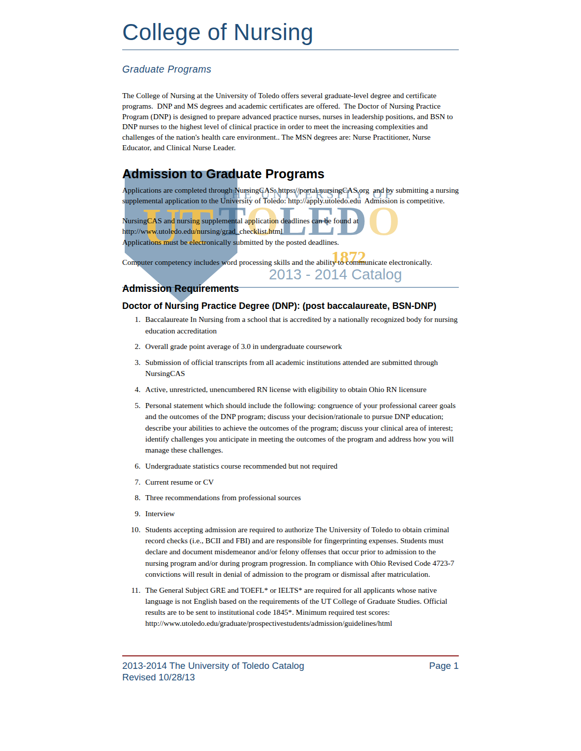UT
THE UNIVERSITY OF
TOLEDO
1872
2013 - 2014 Catalog
College of Nursing
Graduate Programs
The College of Nursing at the University of Toledo offers several graduate-level degree and certificate programs. DNP and MS degrees and academic certificates are offered. The Doctor of Nursing Practice Program (DNP) is designed to prepare advanced practice nurses, nurses in leadership positions, and BSN to DNP nurses to the highest level of clinical practice in order to meet the increasing complexities and challenges of the nation's health care environment.. The MSN degrees are: Nurse Practitioner, Nurse Educator, and Clinical Nurse Leader.
Admission to Graduate Programs
Applications are completed through NursingCAS: https://portal.nursingCAS.org and by submitting a nursing supplemental application to the University of Toledo: http://apply.utoledo.edu Admission is competitive.
NursingCAS and nursing supplemental application deadlines can be found at http://www.utoledo.edu/nursing/grad_checklist.html
Applications must be electronically submitted by the posted deadlines.
Computer competency includes word processing skills and the ability to communicate electronically.
Admission Requirements
Doctor of Nursing Practice Degree (DNP): (post baccalaureate, BSN-DNP)
Baccalaureate In Nursing from a school that is accredited by a nationally recognized body for nursing education accreditation
Overall grade point average of 3.0 in undergraduate coursework
Submission of official transcripts from all academic institutions attended are submitted through NursingCAS
Active, unrestricted, unencumbered RN license with eligibility to obtain Ohio RN licensure
Personal statement which should include the following: congruence of your professional career goals and the outcomes of the DNP program; discuss your decision/rationale to pursue DNP education; describe your abilities to achieve the outcomes of the program; discuss your clinical area of interest; identify challenges you anticipate in meeting the outcomes of the program and address how you will manage these challenges.
Undergraduate statistics course recommended but not required
Current resume or CV
Three recommendations from professional sources
Interview
Students accepting admission are required to authorize The University of Toledo to obtain criminal record checks (i.e., BCII and FBI) and are responsible for fingerprinting expenses. Students must declare and document misdemeanor and/or felony offenses that occur prior to admission to the nursing program and/or during program progression. In compliance with Ohio Revised Code 4723-7 convictions will result in denial of admission to the program or dismissal after matriculation.
The General Subject GRE and TOEFL* or IELTS* are required for all applicants whose native language is not English based on the requirements of the UT College of Graduate Studies. Official results are to be sent to institutional code 1845*. Minimum required test scores: http://www.utoledo.edu/graduate/prospectivestudents/admission/guidelines/html
2013-2014 The University of Toledo Catalog
Revised 10/28/13
Page 1